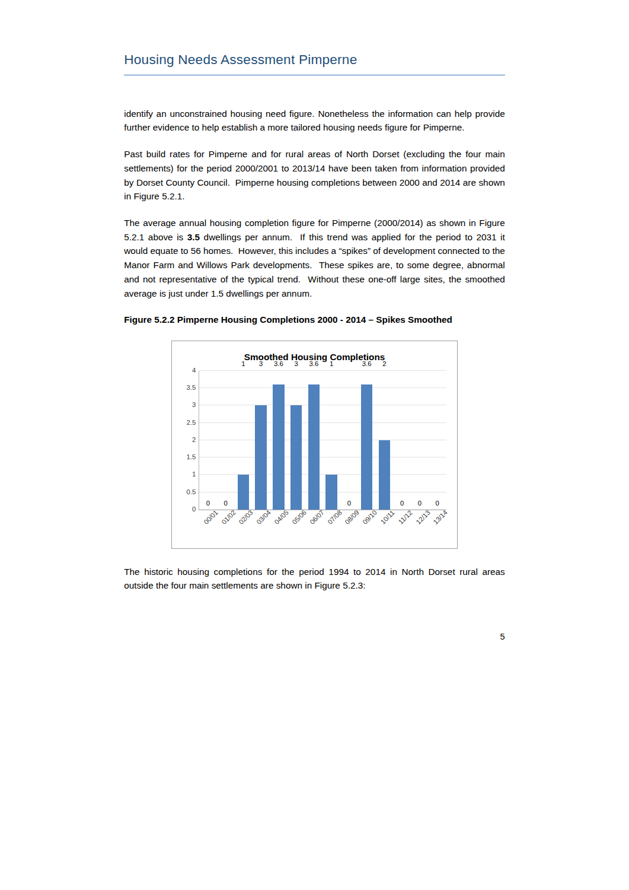Housing Needs Assessment Pimperne
identify an unconstrained housing need figure. Nonetheless the information can help provide further evidence to help establish a more tailored housing needs figure for Pimperne.
Past build rates for Pimperne and for rural areas of North Dorset (excluding the four main settlements) for the period 2000/2001 to 2013/14 have been taken from information provided by Dorset County Council. Pimperne housing completions between 2000 and 2014 are shown in Figure 5.2.1.
The average annual housing completion figure for Pimperne (2000/2014) as shown in Figure 5.2.1 above is 3.5 dwellings per annum. If this trend was applied for the period to 2031 it would equate to 56 homes. However, this includes a “spikes” of development connected to the Manor Farm and Willows Park developments. These spikes are, to some degree, abnormal and not representative of the typical trend. Without these one-off large sites, the smoothed average is just under 1.5 dwellings per annum.
Figure 5.2.2 Pimperne Housing Completions 2000 - 2014 – Spikes Smoothed
Smoothed Housing Completions
4
3.5
3
2.5
2
1.5
1
0.5
0
0
0
1
3
3.6
3
3.6
1
0
3.6
2
0
0
0
00/01
01/02
02/03
03/04
04/05
05/06
06/07
07/08
08/09
09/10
10/11
11/12
12/13
13/14
The historic housing completions for the period 1994 to 2014 in North Dorset rural areas outside the four main settlements are shown in Figure 5.2.3:
5